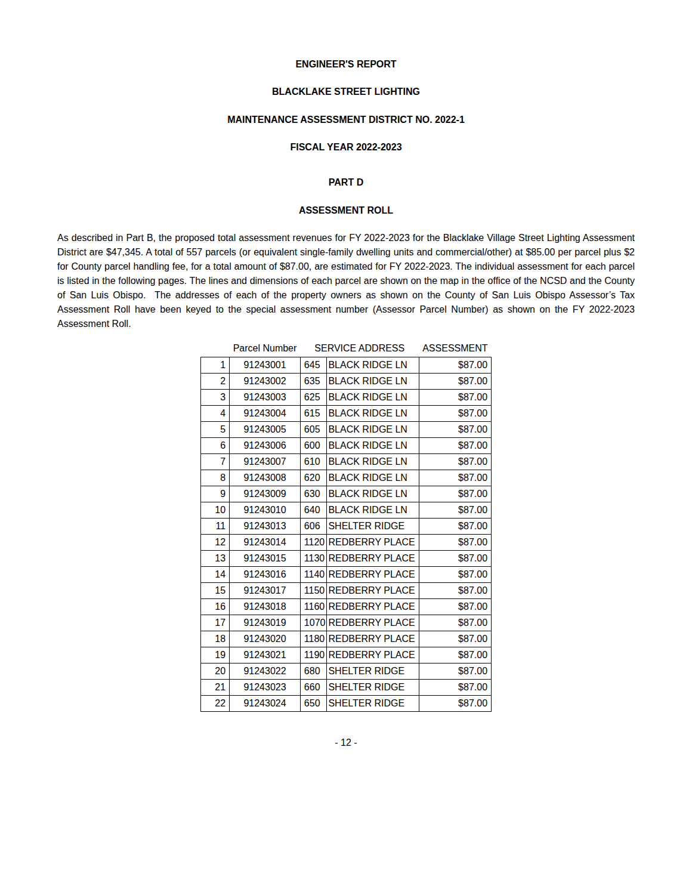ENGINEER'S REPORT
BLACKLAKE STREET LIGHTING
MAINTENANCE ASSESSMENT DISTRICT NO. 2022-1
FISCAL YEAR 2022-2023
PART D
ASSESSMENT ROLL
As described in Part B, the proposed total assessment revenues for FY 2022-2023 for the Blacklake Village Street Lighting Assessment District are $47,345. A total of 557 parcels (or equivalent single-family dwelling units and commercial/other) at $85.00 per parcel plus $2 for County parcel handling fee, for a total amount of $87.00, are estimated for FY 2022-2023. The individual assessment for each parcel is listed in the following pages. The lines and dimensions of each parcel are shown on the map in the office of the NCSD and the County of San Luis Obispo. The addresses of each of the property owners as shown on the County of San Luis Obispo Assessor’s Tax Assessment Roll have been keyed to the special assessment number (Assessor Parcel Number) as shown on the FY 2022-2023 Assessment Roll.
| | Parcel Number | SERVICE ADDRESS | ASSESSMENT |
| --- | --- | --- | --- |
| 1 | 91243001 | 645 | BLACK RIDGE LN | $87.00 |
| 2 | 91243002 | 635 | BLACK RIDGE LN | $87.00 |
| 3 | 91243003 | 625 | BLACK RIDGE LN | $87.00 |
| 4 | 91243004 | 615 | BLACK RIDGE LN | $87.00 |
| 5 | 91243005 | 605 | BLACK RIDGE LN | $87.00 |
| 6 | 91243006 | 600 | BLACK RIDGE LN | $87.00 |
| 7 | 91243007 | 610 | BLACK RIDGE LN | $87.00 |
| 8 | 91243008 | 620 | BLACK RIDGE LN | $87.00 |
| 9 | 91243009 | 630 | BLACK RIDGE LN | $87.00 |
| 10 | 91243010 | 640 | BLACK RIDGE LN | $87.00 |
| 11 | 91243013 | 606 | SHELTER RIDGE | $87.00 |
| 12 | 91243014 | 1120 | REDBERRY PLACE | $87.00 |
| 13 | 91243015 | 1130 | REDBERRY PLACE | $87.00 |
| 14 | 91243016 | 1140 | REDBERRY PLACE | $87.00 |
| 15 | 91243017 | 1150 | REDBERRY PLACE | $87.00 |
| 16 | 91243018 | 1160 | REDBERRY PLACE | $87.00 |
| 17 | 91243019 | 1070 | REDBERRY PLACE | $87.00 |
| 18 | 91243020 | 1180 | REDBERRY PLACE | $87.00 |
| 19 | 91243021 | 1190 | REDBERRY PLACE | $87.00 |
| 20 | 91243022 | 680 | SHELTER RIDGE | $87.00 |
| 21 | 91243023 | 660 | SHELTER RIDGE | $87.00 |
| 22 | 91243024 | 650 | SHELTER RIDGE | $87.00 |
- 12 -